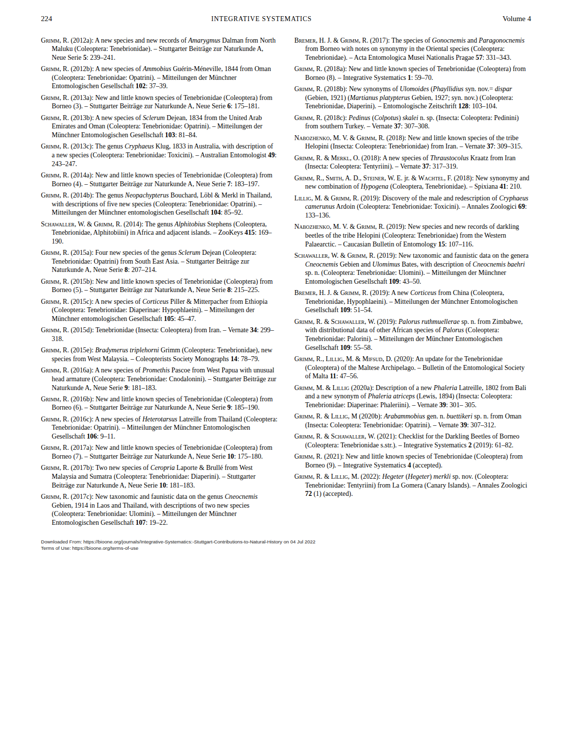224
Integrative Systematics
Volume 4
Grimm, R. (2012a): A new species and new records of Amarygmus Dalman from North Maluku (Coleoptera: Tenebrionidae). – Stuttgarter Beiträge zur Naturkunde A, Neue Serie 5: 239–241.
Grimm, R. (2012b): A new species of Ammobius Guérin-Méneville, 1844 from Oman (Coleoptera: Tenebrionidae: Opatrini). – Mitteilungen der Münchner Entomologischen Gesellschaft 102: 37–39.
Grimm, R. (2013a): New and little known species of Tenebrionidae (Coleoptera) from Borneo (3). – Stuttgarter Beiträge zur Naturkunde A, Neue Serie 6: 175–181.
Grimm, R. (2013b): A new species of Sclerum Dejean, 1834 from the United Arab Emirates and Oman (Coleoptera: Tenebrionidae: Opatrini). – Mitteilungen der Münchner Entomologischen Gesellschaft 103: 81–84.
Grimm, R. (2013c): The genus Cryphaeus Klug, 1833 in Australia, with description of a new species (Coleoptera: Tenebrionidae: Toxicini). – Australian Entomologist 49: 243–247.
Grimm, R. (2014a): New and little known species of Tenebrionidae (Coleoptera) from Borneo (4). – Stuttgarter Beiträge zur Naturkunde A, Neue Serie 7: 183–197.
Grimm, R. (2014b): The genus Neopachypterus Bouchard, Löbl & Merkl in Thailand, with descriptions of five new species (Coleoptera: Tenebrionidae: Opatrini). – Mitteilungen der Münchner entomologischen Gesellschaft 104: 85–92.
Schawaller, W. & Grimm, R. (2014): The genus Alphitobius Stephens (Coleoptera, Tenebrionidae, Alphitobiini) in Africa and adjacent islands. – ZooKeys 415: 169–190.
Grimm, R. (2015a): Four new species of the genus Sclerum Dejean (Coleoptera: Tenebrionidae: Opatrini) from South East Asia. – Stuttgarter Beiträge zur Naturkunde A, Neue Serie 8: 207–214.
Grimm, R. (2015b): New and little known species of Tenebrionidae (Coleoptera) from Borneo (5). – Stuttgarter Beiträge zur Naturkunde A, Neue Serie 8: 215–225.
Grimm, R. (2015c): A new species of Corticeus Piller & Mitterpacher from Ethiopia (Coleoptera: Tenebrionidae: Diaperinae: Hypophlaeini). – Mitteilungen der Münchner entomologischen Gesellschaft 105: 45–47.
Grimm, R. (2015d): Tenebrionidae (Insecta: Coleoptera) from Iran. – Vernate 34: 299–318.
Grimm, R. (2015e): Bradymerus triplehorni Grimm (Coleoptera: Tenebrionidae), new species from West Malaysia. – Coleopterists Society Monographs 14: 78–79.
Grimm, R. (2016a): A new species of Promethis Pascoe from West Papua with unusual head armature (Coleoptera: Tenebrionidae: Cnodalonini). – Stuttgarter Beiträge zur Naturkunde A, Neue Serie 9: 181–183.
Grimm, R. (2016b): New and little known species of Tenebrionidae (Coleoptera) from Borneo (6). – Stuttgarter Beiträge zur Naturkunde A, Neue Serie 9: 185–190.
Grimm, R. (2016c): A new species of Heterotarsus Latreille from Thailand (Coleoptera: Tenebrionidae: Opatrini). – Mitteilungen der Münchner Entomologischen Gesellschaft 106: 9–11.
Grimm, R. (2017a): New and little known species of Tenebrionidae (Coleoptera) from Borneo (7). – Stuttgarter Beiträge zur Naturkunde A, Neue Serie 10: 175–180.
Grimm, R. (2017b): Two new species of Ceropria Laporte & Brullé from West Malaysia and Sumatra (Coleoptera: Tenebrionidae: Diaperini). – Stuttgarter Beiträge zur Naturkunde A, Neue Serie 10: 181–183.
Grimm, R. (2017c): New taxonomic and faunistic data on the genus Cneocnemis Gebien, 1914 in Laos and Thailand, with descriptions of two new species (Coleoptera: Tenebrionidae: Ulomini). – Mitteilungen der Münchner Entomologischen Gesellschaft 107: 19–22.
Bremer, H. J. & Grimm, R. (2017): The species of Gonocnemis and Paragonocnemis from Borneo with notes on synonymy in the Oriental species (Coleoptera: Tenebrionidae). – Acta Entomologica Musei Nationalis Pragae 57: 331–343.
Grimm, R. (2018a): New and little known species of Tenebrionidae (Coleoptera) from Borneo (8). – Integrative Systematics 1: 59–70.
Grimm, R. (2018b): New synonyms of Ulomoides (Phayllidius syn. nov.= dispar (Gebien, 1921) (Martianus platypterus Gebien, 1927; syn. nov.) (Coleoptera: Tenebrionidae, Diaperini). – Entomologische Zeitschrift 128: 103–104.
Grimm, R. (2018c): Pedinus (Colpotus) skalei n. sp. (Insecta: Coleoptera: Pedinini) from southern Turkey. – Vernate 37: 307–308.
Nabozhenko, M. V. & Grimm, R. (2018): New and little known species of the tribe Helopini (Insecta: Coleoptera: Tenebrionidae) from Iran. – Vernate 37: 309–315.
Grimm, R. & Merkl, O. (2018): A new species of Thraustocolus Kraatz from Iran (Insecta: Coleoptera: Tentyriini). – Vernate 37: 317–319.
Grimm, R., Smith, A. D., Steiner, W. E. jr. & Wachtel, F. (2018): New synonymy and new combination of Hypogena (Coleoptera, Tenebrionidae). – Spixiana 41: 210.
Lillig, M. & Grimm, R. (2019): Discovery of the male and redescription of Cryphaeus camerunus Ardoin (Coleoptera: Tenebrionidae: Toxicini). – Annales Zoologici 69: 133–136.
Nabozhenko, M. V. & Grimm, R. (2019): New species and new records of darkling beetles of the tribe Helopini (Coleoptera: Tenebrionidae) from the Western Palaearctic. – Caucasian Bulletin of Entomology 15: 107–116.
Schawaller, W. & Grimm, R. (2019): New taxonomic and faunistic data on the genera Cneocnemis Gebien and Ulomimus Bates, with description of Cneocnemis baehri sp. n. (Coleoptera: Tenebrionidae: Ulomini). – Mitteilungen der Münchner Entomologischen Gesellschaft 109: 43–50.
Bremer, H. J. & Grimm, R. (2019): A new Corticeus from China (Coleoptera, Tenebrionidae, Hypophlaeini). – Mitteilungen der Münchner Entomologischen Gesellschaft 109: 51–54.
Grimm, R. & Schawaller, W. (2019): Palorus ruthmuellerae sp. n. from Zimbabwe, with distributional data of other African species of Palorus (Coleoptera: Tenebrionidae: Palorini). – Mitteilungen der Münchner Entomologischen Gesellschaft 109: 55–58.
Grimm, R., Lillig, M. & Mifsud, D. (2020): An update for the Tenebrionidae (Coleoptera) of the Maltese Archipelago. – Bulletin of the Entomological Society of Malta 11: 47–56.
Grimm, M. & Lillig (2020a): Description of a new Phaleria Latreille, 1802 from Bali and a new synonym of Phaleria atriceps (Lewis, 1894) (Insecta: Coleoptera: Tenebrionidae: Diaperinae: Phaleriini). – Vernate 39: 301– 305.
Grimm, R. & Lillig, M (2020b): Arabammobius gen. n. buettikeri sp. n. from Oman (Insecta: Coleoptera: Tenebrionidae: Opatrini). – Vernate 39: 307–312.
Grimm, R. & Schawaller, W. (2021): Checklist for the Darkling Beetles of Borneo (Coleoptera: Tenebrionidae s.str.). – Integrative Systematics 2 (2019): 61–82.
Grimm, R. (2021): New and little known species of Tenebrionidae (Coleoptera) from Borneo (9). – Integrative Systematics 4 (accepted).
Grimm, R. & Lillig, M. (2022): Hegeter (Hegeter) merkli sp. nov. (Coleoptera: Tenebrionidae: Tentyriini) from La Gomera (Canary Islands). – Annales Zoologici 72 (1) (accepted).
Downloaded From: https://bioone.org/journals/Integrative-Systematics:-Stuttgart-Contributions-to-Natural-History on 04 Jul 2022
Terms of Use: https://bioone.org/terms-of-use